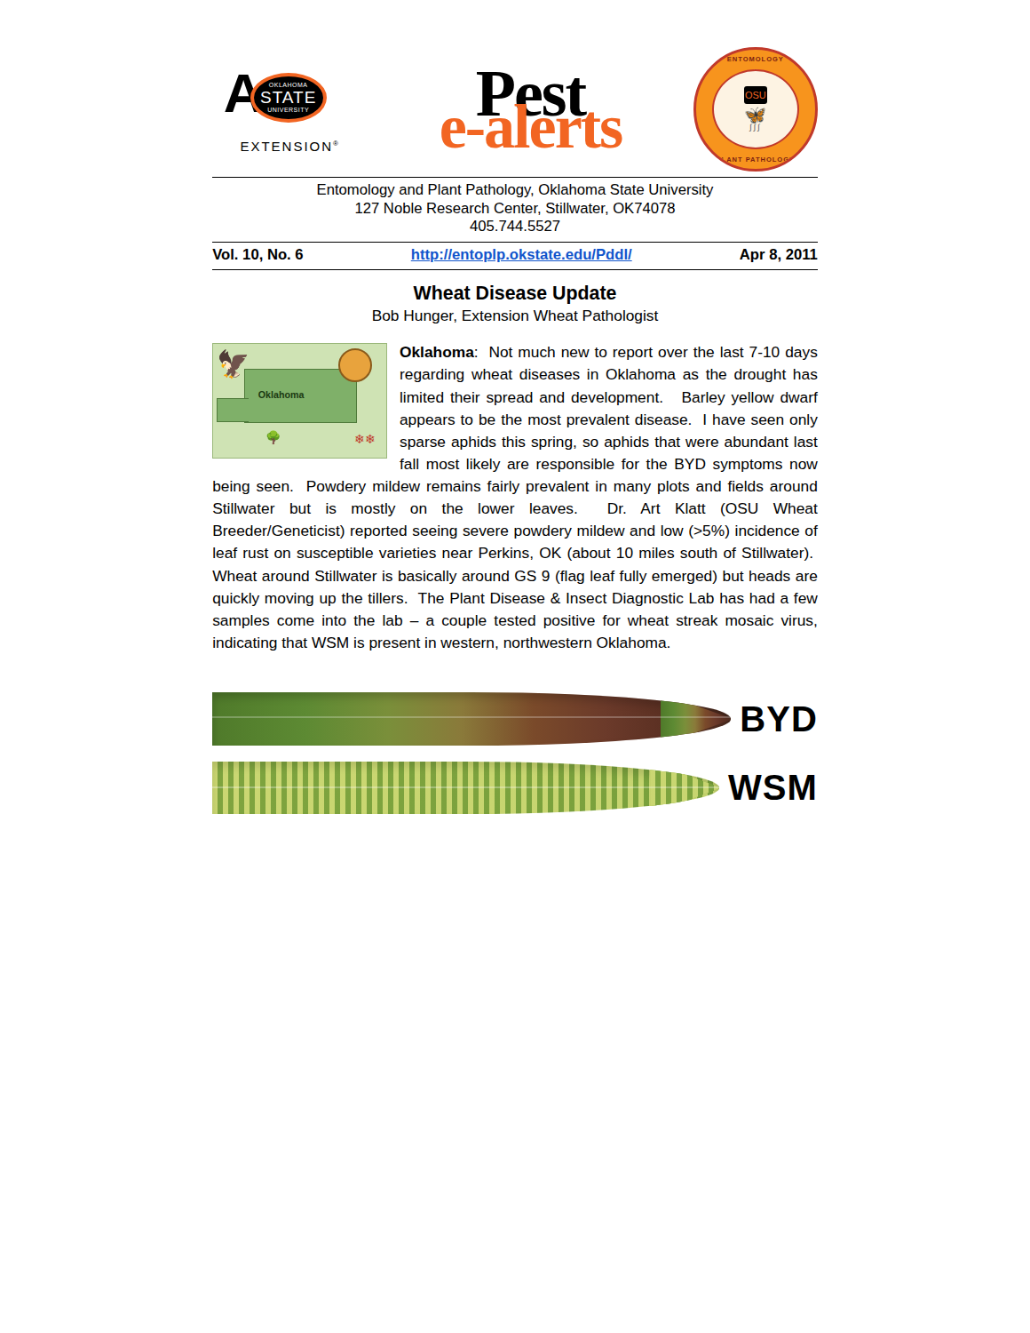A OKLAHOMA STATE UNIVERSITY
EXTENSION®
Pest
e-alerts
Entomology
OSU 🦋 ∫∫∫
Plant Pathology
Entomology and Plant Pathology, Oklahoma State University
127 Noble Research Center, Stillwater, OK74078
405.744.5527
Vol. 10, No. 6 http://entoplp.okstate.edu/Pddl/ Apr 8, 2011
Wheat Disease Update
Bob Hunger, Extension Wheat Pathologist
🦅 Oklahoma 🌳 ❄❄
Oklahoma: Not much new to report over the last 7-10 days regarding wheat diseases in Oklahoma as the drought has limited their spread and development. Barley yellow dwarf appears to be the most prevalent disease. I have seen only sparse aphids this spring, so aphids that were abundant last fall most likely are responsible for the BYD symptoms now being seen. Powdery mildew remains fairly prevalent in many plots and fields around Stillwater but is mostly on the lower leaves. Dr. Art Klatt (OSU Wheat Breeder/Geneticist) reported seeing severe powdery mildew and low (>5%) incidence of leaf rust on susceptible varieties near Perkins, OK (about 10 miles south of Stillwater). Wheat around Stillwater is basically around GS 9 (flag leaf fully emerged) but heads are quickly moving up the tillers. The Plant Disease & Insect Diagnostic Lab has had a few samples come into the lab – a couple tested positive for wheat streak mosaic virus, indicating that WSM is present in western, northwestern Oklahoma.
BYD
WSM